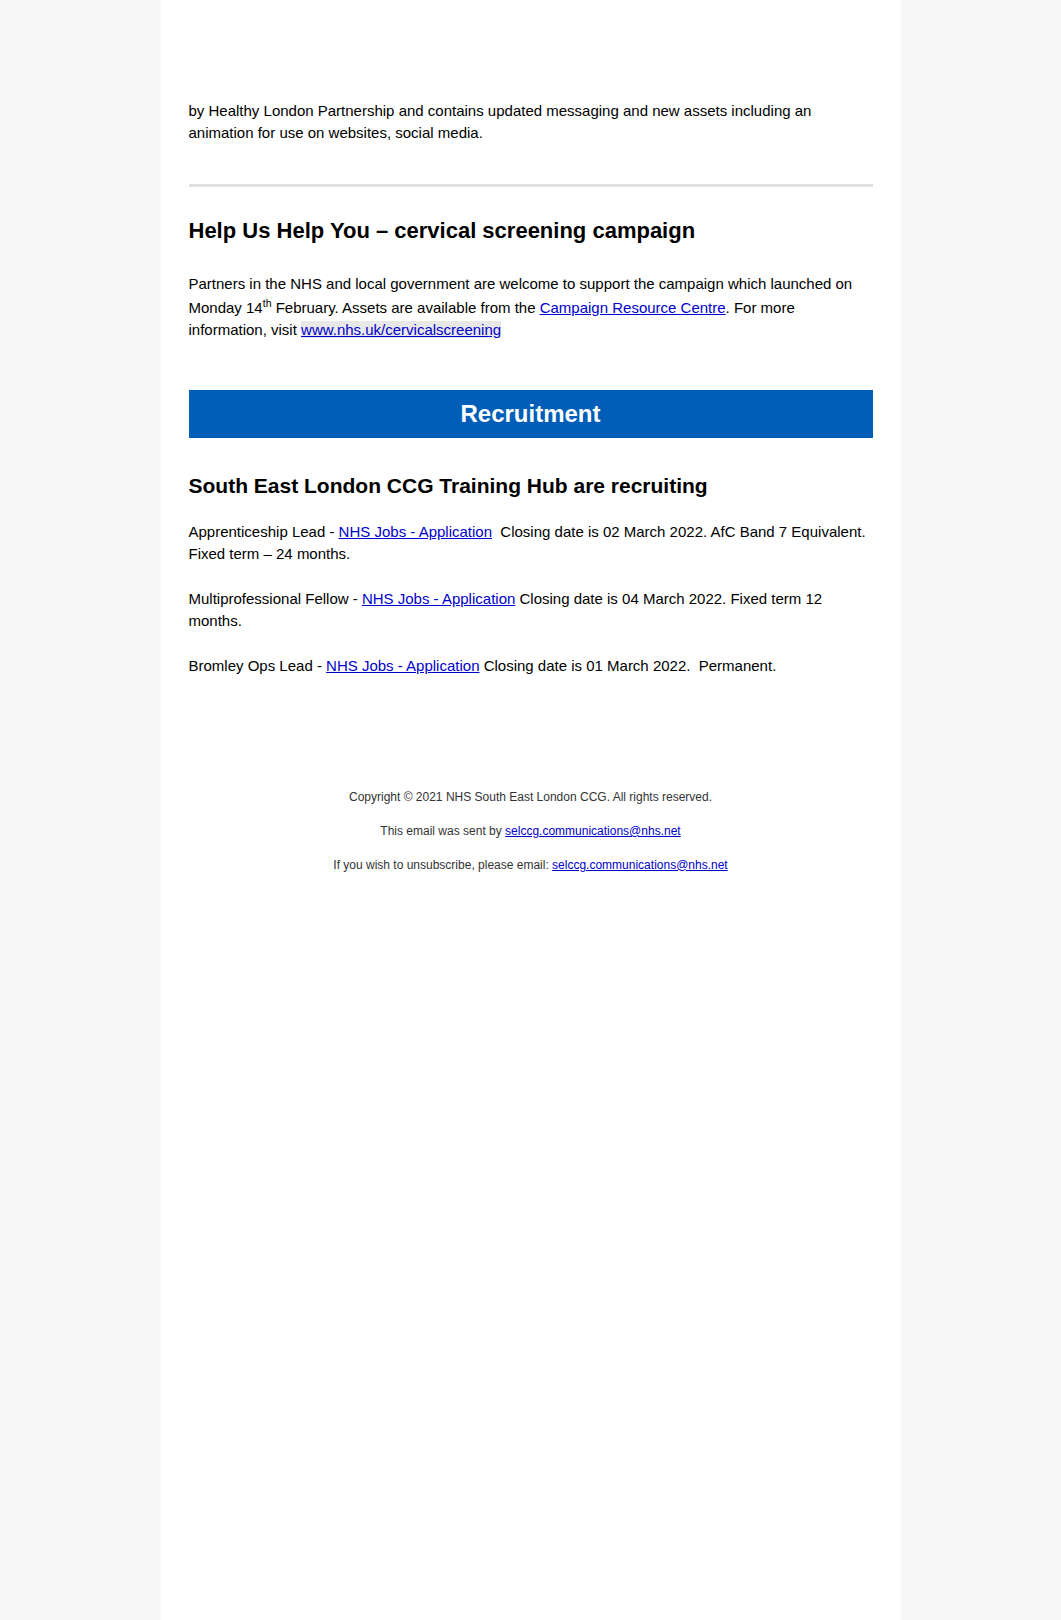by Healthy London Partnership and contains updated messaging and new assets including an animation for use on websites, social media.
Help Us Help You – cervical screening campaign
Partners in the NHS and local government are welcome to support the campaign which launched on Monday 14th February. Assets are available from the Campaign Resource Centre. For more information, visit www.nhs.uk/cervicalscreening
Recruitment
South East London CCG Training Hub are recruiting
Apprenticeship Lead - NHS Jobs - Application Closing date is 02 March 2022. AfC Band 7 Equivalent. Fixed term – 24 months.
Multiprofessional Fellow - NHS Jobs - Application Closing date is 04 March 2022. Fixed term 12 months.
Bromley Ops Lead - NHS Jobs - Application Closing date is 01 March 2022. Permanent.
Copyright © 2021 NHS South East London CCG. All rights reserved.
This email was sent by selccg.communications@nhs.net
If you wish to unsubscribe, please email: selccg.communications@nhs.net